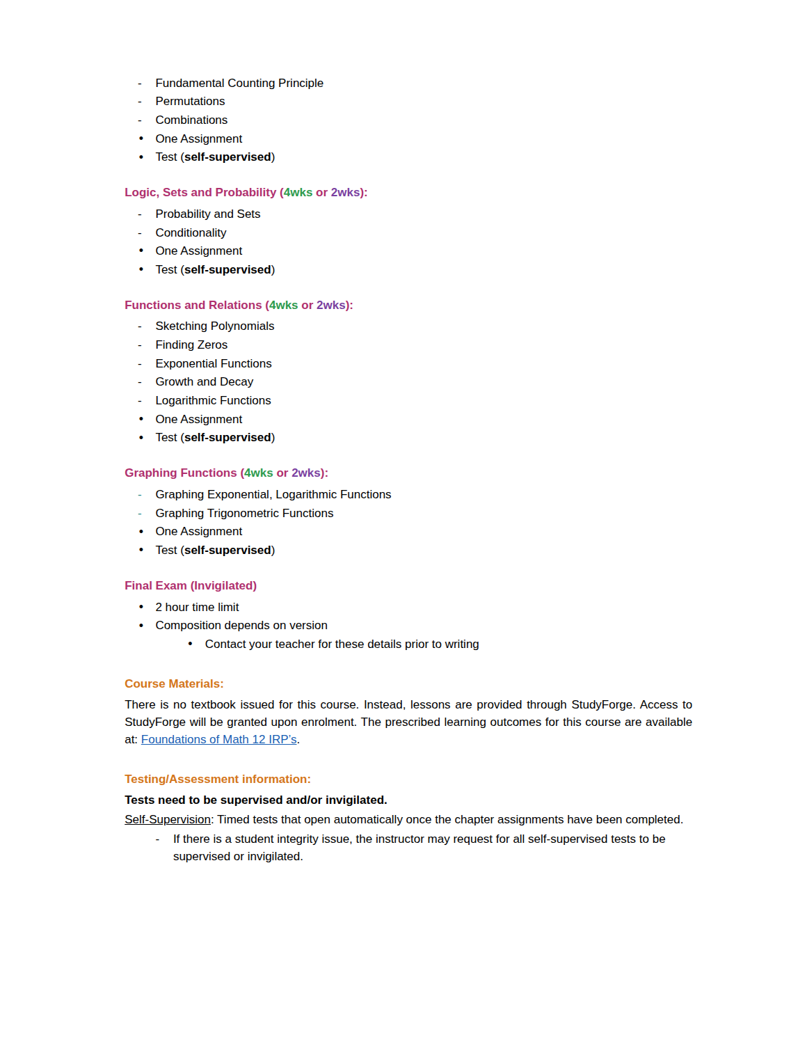Fundamental Counting Principle
Permutations
Combinations
One Assignment
Test (self-supervised)
Logic, Sets and Probability (4wks or 2wks):
Probability and Sets
Conditionality
One Assignment
Test (self-supervised)
Functions and Relations (4wks or 2wks):
Sketching Polynomials
Finding Zeros
Exponential Functions
Growth and Decay
Logarithmic Functions
One Assignment
Test (self-supervised)
Graphing Functions (4wks or 2wks):
Graphing Exponential, Logarithmic Functions
Graphing Trigonometric Functions
One Assignment
Test (self-supervised)
Final Exam (Invigilated)
2 hour time limit
Composition depends on version
Contact your teacher for these details prior to writing
Course Materials:
There is no textbook issued for this course. Instead, lessons are provided through StudyForge. Access to StudyForge will be granted upon enrolment. The prescribed learning outcomes for this course are available at: Foundations of Math 12 IRP’s.
Testing/Assessment information:
Tests need to be supervised and/or invigilated.
Self-Supervision: Timed tests that open automatically once the chapter assignments have been completed.
If there is a student integrity issue, the instructor may request for all self-supervised tests to be supervised or invigilated.